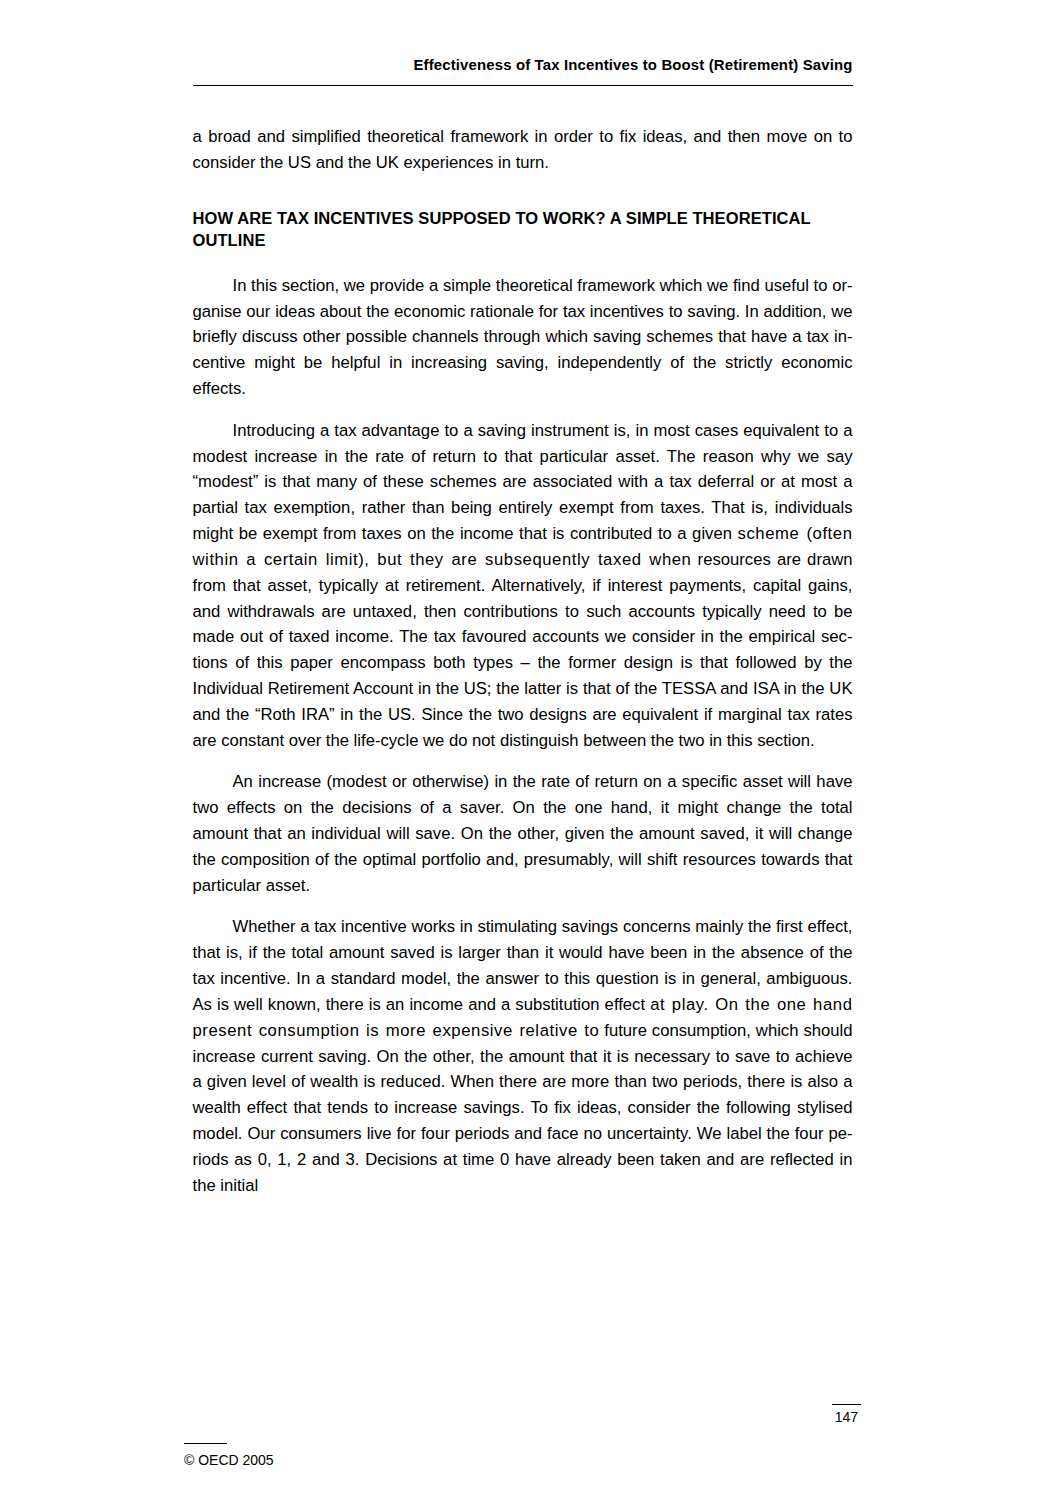Effectiveness of Tax Incentives to Boost (Retirement) Saving
a broad and simplified theoretical framework in order to fix ideas, and then move on to consider the US and the UK experiences in turn.
How are tax incentives supposed to work? A simple theoretical outline
In this section, we provide a simple theoretical framework which we find useful to organise our ideas about the economic rationale for tax incentives to saving. In addition, we briefly discuss other possible channels through which saving schemes that have a tax incentive might be helpful in increasing saving, independently of the strictly economic effects.
Introducing a tax advantage to a saving instrument is, in most cases equivalent to a modest increase in the rate of return to that particular asset. The reason why we say “modest” is that many of these schemes are associated with a tax deferral or at most a partial tax exemption, rather than being entirely exempt from taxes. That is, individuals might be exempt from taxes on the income that is contributed to a given scheme (often within a certain limit), but they are subsequently taxed when resources are drawn from that asset, typically at retirement. Alternatively, if interest payments, capital gains, and withdrawals are untaxed, then contributions to such accounts typically need to be made out of taxed income. The tax favoured accounts we consider in the empirical sections of this paper encompass both types – the former design is that followed by the Individual Retirement Account in the US; the latter is that of the TESSA and ISA in the UK and the “Roth IRA” in the US. Since the two designs are equivalent if marginal tax rates are constant over the life-cycle we do not distinguish between the two in this section.
An increase (modest or otherwise) in the rate of return on a specific asset will have two effects on the decisions of a saver. On the one hand, it might change the total amount that an individual will save. On the other, given the amount saved, it will change the composition of the optimal portfolio and, presumably, will shift resources towards that particular asset.
Whether a tax incentive works in stimulating savings concerns mainly the first effect, that is, if the total amount saved is larger than it would have been in the absence of the tax incentive. In a standard model, the answer to this question is in general, ambiguous. As is well known, there is an income and a substitution effect at play. On the one hand present consumption is more expensive relative to future consumption, which should increase current saving. On the other, the amount that it is necessary to save to achieve a given level of wealth is reduced. When there are more than two periods, there is also a wealth effect that tends to increase savings. To fix ideas, consider the following stylised model. Our consumers live for four periods and face no uncertainty. We label the four periods as 0, 1, 2 and 3. Decisions at time 0 have already been taken and are reflected in the initial
147
© OECD 2005